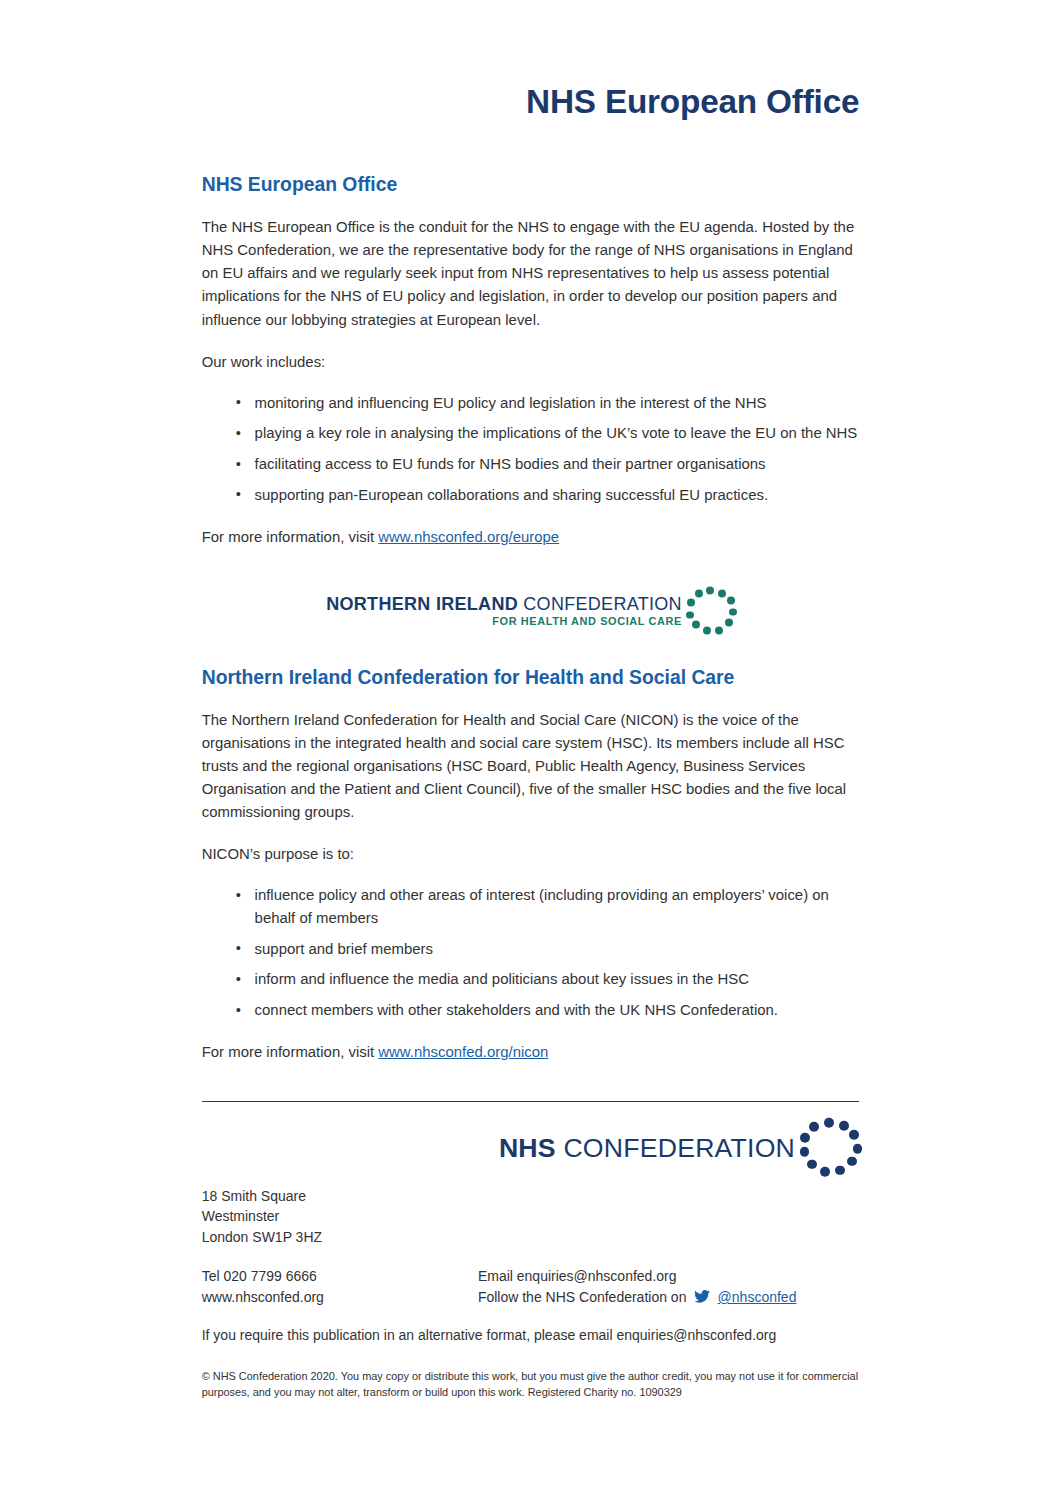NHS European Office
NHS European Office
The NHS European Office is the conduit for the NHS to engage with the EU agenda. Hosted by the NHS Confederation, we are the representative body for the range of NHS organisations in England on EU affairs and we regularly seek input from NHS representatives to help us assess potential implications for the NHS of EU policy and legislation, in order to develop our position papers and influence our lobbying strategies at European level.
Our work includes:
monitoring and influencing EU policy and legislation in the interest of the NHS
playing a key role in analysing the implications of the UK’s vote to leave the EU on the NHS
facilitating access to EU funds for NHS bodies and their partner organisations
supporting pan-European collaborations and sharing successful EU practices.
For more information, visit www.nhsconfed.org/europe
NORTHERN IRELAND CONFEDERATION
FOR HEALTH AND SOCIAL CARE
Northern Ireland Confederation for Health and Social Care
The Northern Ireland Confederation for Health and Social Care (NICON) is the voice of the organisations in the integrated health and social care system (HSC). Its members include all HSC trusts and the regional organisations (HSC Board, Public Health Agency, Business Services Organisation and the Patient and Client Council), five of the smaller HSC bodies and the five local commissioning groups.
NICON’s purpose is to:
influence policy and other areas of interest (including providing an employers’ voice) on behalf of members
support and brief members
inform and influence the media and politicians about key issues in the HSC
connect members with other stakeholders and with the UK NHS Confederation.
For more information, visit www.nhsconfed.org/nicon
NHS CONFEDERATION
18 Smith Square
Westminster
London SW1P 3HZ
| Tel 020 7799 6666 | Email enquiries@nhsconfed.org |
| www.nhsconfed.org | Follow the NHS Confederation on @nhsconfed |
If you require this publication in an alternative format, please email enquiries@nhsconfed.org
© NHS Confederation 2020. You may copy or distribute this work, but you must give the author credit, you may not use it for commercial purposes, and you may not alter, transform or build upon this work. Registered Charity no. 1090329